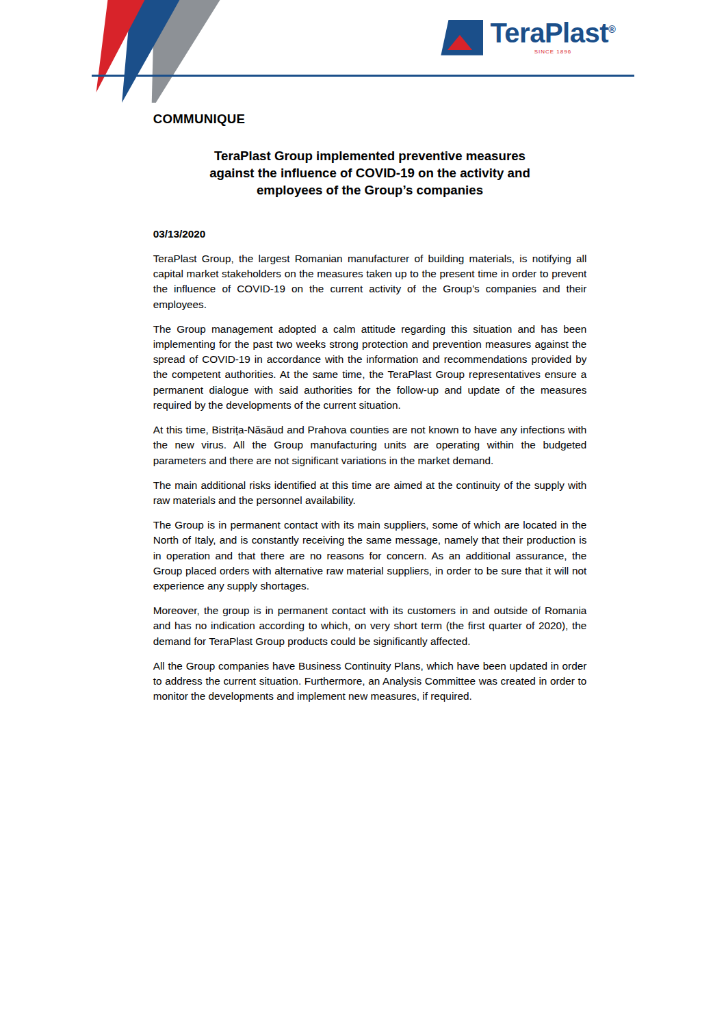TeraPlast®
SINCE 1896
COMMUNIQUE
TeraPlast Group implemented preventive measures
against the influence of COVID-19 on the activity and
employees of the Group’s companies
03/13/2020
TeraPlast Group, the largest Romanian manufacturer of building materials, is notifying all capital market stakeholders on the measures taken up to the present time in order to prevent the influence of COVID-19 on the current activity of the Group’s companies and their employees.
The Group management adopted a calm attitude regarding this situation and has been implementing for the past two weeks strong protection and prevention measures against the spread of COVID-19 in accordance with the information and recommendations provided by the competent authorities. At the same time, the TeraPlast Group representatives ensure a permanent dialogue with said authorities for the follow-up and update of the measures required by the developments of the current situation.
At this time, Bistrița-Năsăud and Prahova counties are not known to have any infections with the new virus. All the Group manufacturing units are operating within the budgeted parameters and there are not significant variations in the market demand.
The main additional risks identified at this time are aimed at the continuity of the supply with raw materials and the personnel availability.
The Group is in permanent contact with its main suppliers, some of which are located in the North of Italy, and is constantly receiving the same message, namely that their production is in operation and that there are no reasons for concern. As an additional assurance, the Group placed orders with alternative raw material suppliers, in order to be sure that it will not experience any supply shortages.
Moreover, the group is in permanent contact with its customers in and outside of Romania and has no indication according to which, on very short term (the first quarter of 2020), the demand for TeraPlast Group products could be significantly affected.
All the Group companies have Business Continuity Plans, which have been updated in order to address the current situation. Furthermore, an Analysis Committee was created in order to monitor the developments and implement new measures, if required.